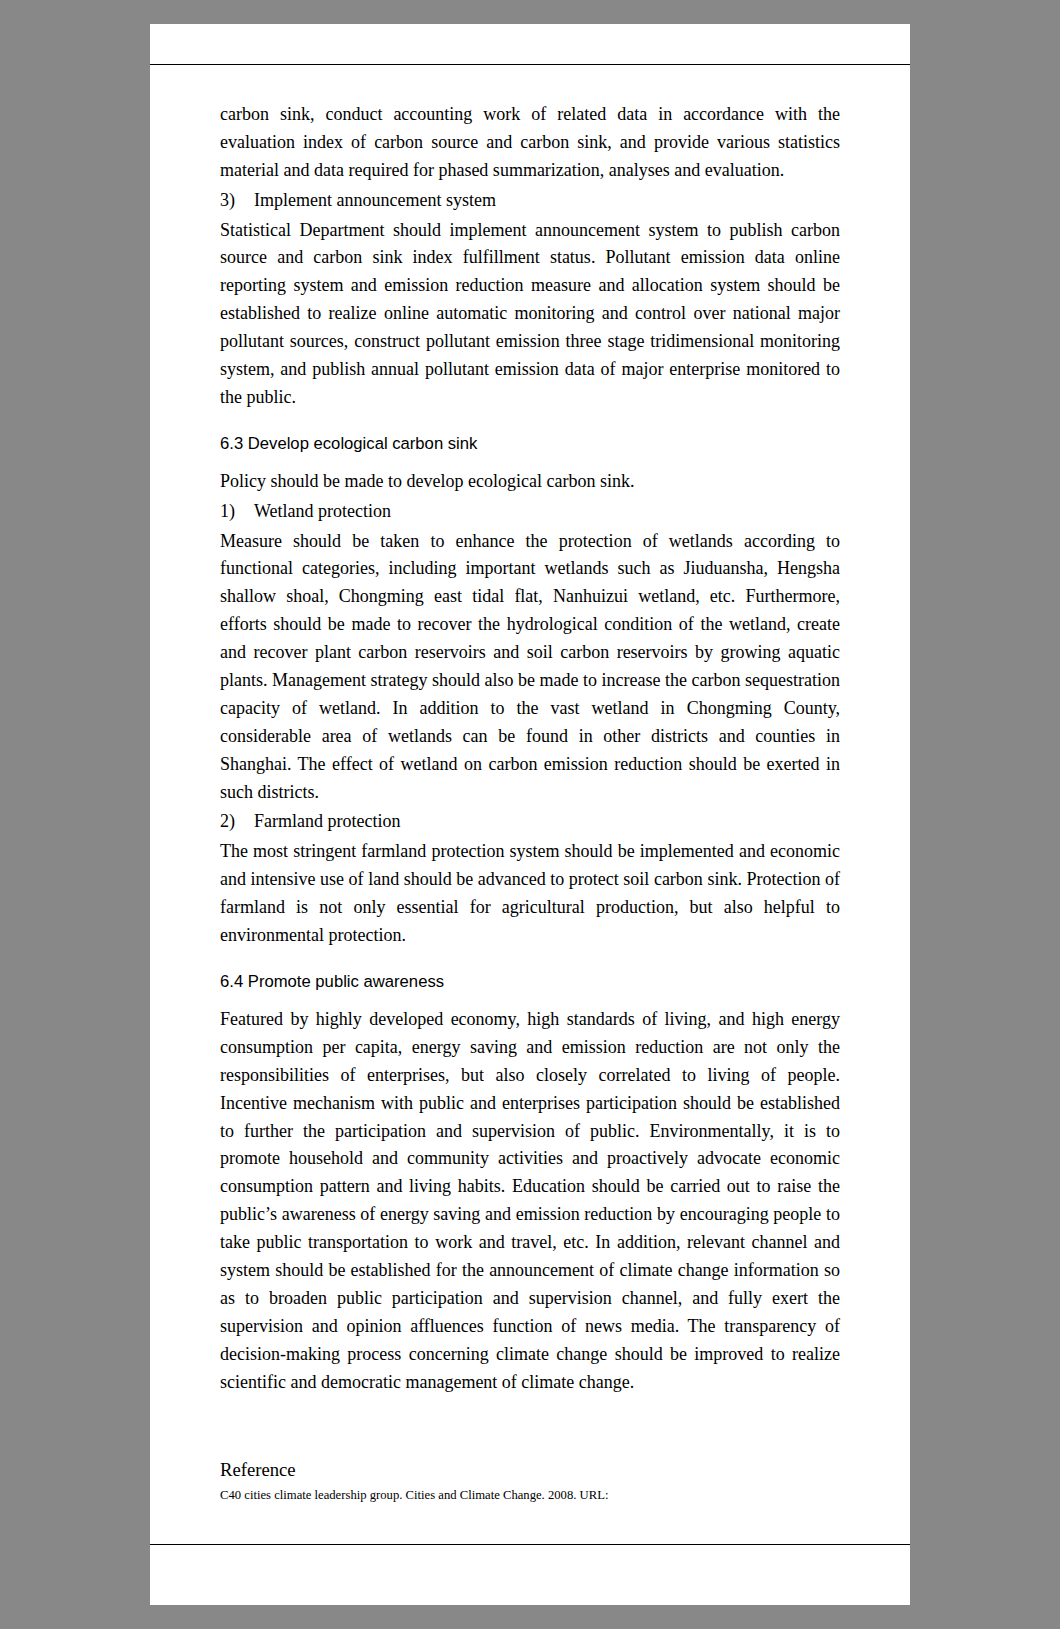carbon sink, conduct accounting work of related data in accordance with the evaluation index of carbon source and carbon sink, and provide various statistics material and data required for phased summarization, analyses and evaluation.
3) Implement announcement system
Statistical Department should implement announcement system to publish carbon source and carbon sink index fulfillment status. Pollutant emission data online reporting system and emission reduction measure and allocation system should be established to realize online automatic monitoring and control over national major pollutant sources, construct pollutant emission three stage tridimensional monitoring system, and publish annual pollutant emission data of major enterprise monitored to the public.
6.3 Develop ecological carbon sink
Policy should be made to develop ecological carbon sink.
1) Wetland protection
Measure should be taken to enhance the protection of wetlands according to functional categories, including important wetlands such as Jiuduansha, Hengsha shallow shoal, Chongming east tidal flat, Nanhuizui wetland, etc. Furthermore, efforts should be made to recover the hydrological condition of the wetland, create and recover plant carbon reservoirs and soil carbon reservoirs by growing aquatic plants. Management strategy should also be made to increase the carbon sequestration capacity of wetland. In addition to the vast wetland in Chongming County, considerable area of wetlands can be found in other districts and counties in Shanghai. The effect of wetland on carbon emission reduction should be exerted in such districts.
2) Farmland protection
The most stringent farmland protection system should be implemented and economic and intensive use of land should be advanced to protect soil carbon sink. Protection of farmland is not only essential for agricultural production, but also helpful to environmental protection.
6.4 Promote public awareness
Featured by highly developed economy, high standards of living, and high energy consumption per capita, energy saving and emission reduction are not only the responsibilities of enterprises, but also closely correlated to living of people. Incentive mechanism with public and enterprises participation should be established to further the participation and supervision of public. Environmentally, it is to promote household and community activities and proactively advocate economic consumption pattern and living habits. Education should be carried out to raise the public’s awareness of energy saving and emission reduction by encouraging people to take public transportation to work and travel, etc. In addition, relevant channel and system should be established for the announcement of climate change information so as to broaden public participation and supervision channel, and fully exert the supervision and opinion affluences function of news media. The transparency of decision-making process concerning climate change should be improved to realize scientific and democratic management of climate change.
Reference
C40 cities climate leadership group. Cities and Climate Change. 2008. URL: